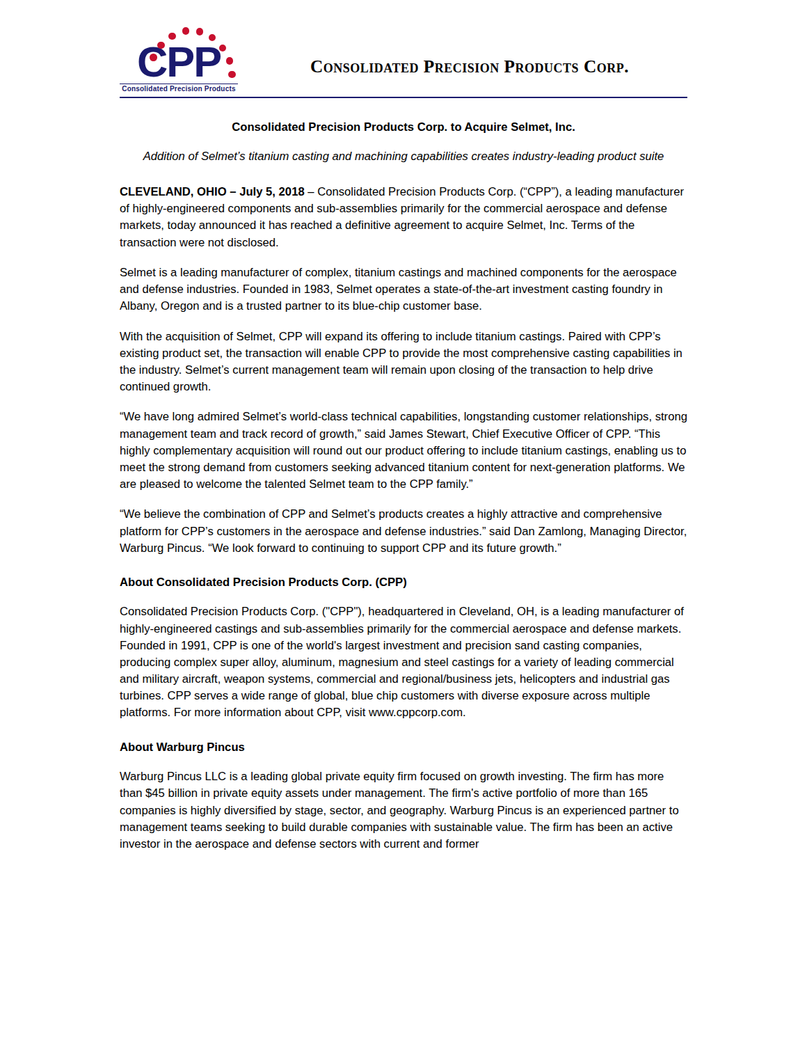CPP Consolidated Precision Products
Consolidated Precision Products Corp.
Consolidated Precision Products Corp. to Acquire Selmet, Inc.
Addition of Selmet’s titanium casting and machining capabilities creates industry-leading product suite
CLEVELAND, OHIO – July 5, 2018 – Consolidated Precision Products Corp. (“CPP”), a leading manufacturer of highly-engineered components and sub-assemblies primarily for the commercial aerospace and defense markets, today announced it has reached a definitive agreement to acquire Selmet, Inc. Terms of the transaction were not disclosed.
Selmet is a leading manufacturer of complex, titanium castings and machined components for the aerospace and defense industries. Founded in 1983, Selmet operates a state-of-the-art investment casting foundry in Albany, Oregon and is a trusted partner to its blue-chip customer base.
With the acquisition of Selmet, CPP will expand its offering to include titanium castings. Paired with CPP’s existing product set, the transaction will enable CPP to provide the most comprehensive casting capabilities in the industry. Selmet’s current management team will remain upon closing of the transaction to help drive continued growth.
“We have long admired Selmet’s world-class technical capabilities, longstanding customer relationships, strong management team and track record of growth,” said James Stewart, Chief Executive Officer of CPP. “This highly complementary acquisition will round out our product offering to include titanium castings, enabling us to meet the strong demand from customers seeking advanced titanium content for next-generation platforms. We are pleased to welcome the talented Selmet team to the CPP family.”
“We believe the combination of CPP and Selmet’s products creates a highly attractive and comprehensive platform for CPP’s customers in the aerospace and defense industries.” said Dan Zamlong, Managing Director, Warburg Pincus. “We look forward to continuing to support CPP and its future growth.”
About Consolidated Precision Products Corp. (CPP)
Consolidated Precision Products Corp. ("CPP"), headquartered in Cleveland, OH, is a leading manufacturer of highly-engineered castings and sub-assemblies primarily for the commercial aerospace and defense markets. Founded in 1991, CPP is one of the world's largest investment and precision sand casting companies, producing complex super alloy, aluminum, magnesium and steel castings for a variety of leading commercial and military aircraft, weapon systems, commercial and regional/business jets, helicopters and industrial gas turbines. CPP serves a wide range of global, blue chip customers with diverse exposure across multiple platforms. For more information about CPP, visit www.cppcorp.com.
About Warburg Pincus
Warburg Pincus LLC is a leading global private equity firm focused on growth investing. The firm has more than $45 billion in private equity assets under management. The firm's active portfolio of more than 165 companies is highly diversified by stage, sector, and geography. Warburg Pincus is an experienced partner to management teams seeking to build durable companies with sustainable value. The firm has been an active investor in the aerospace and defense sectors with current and former